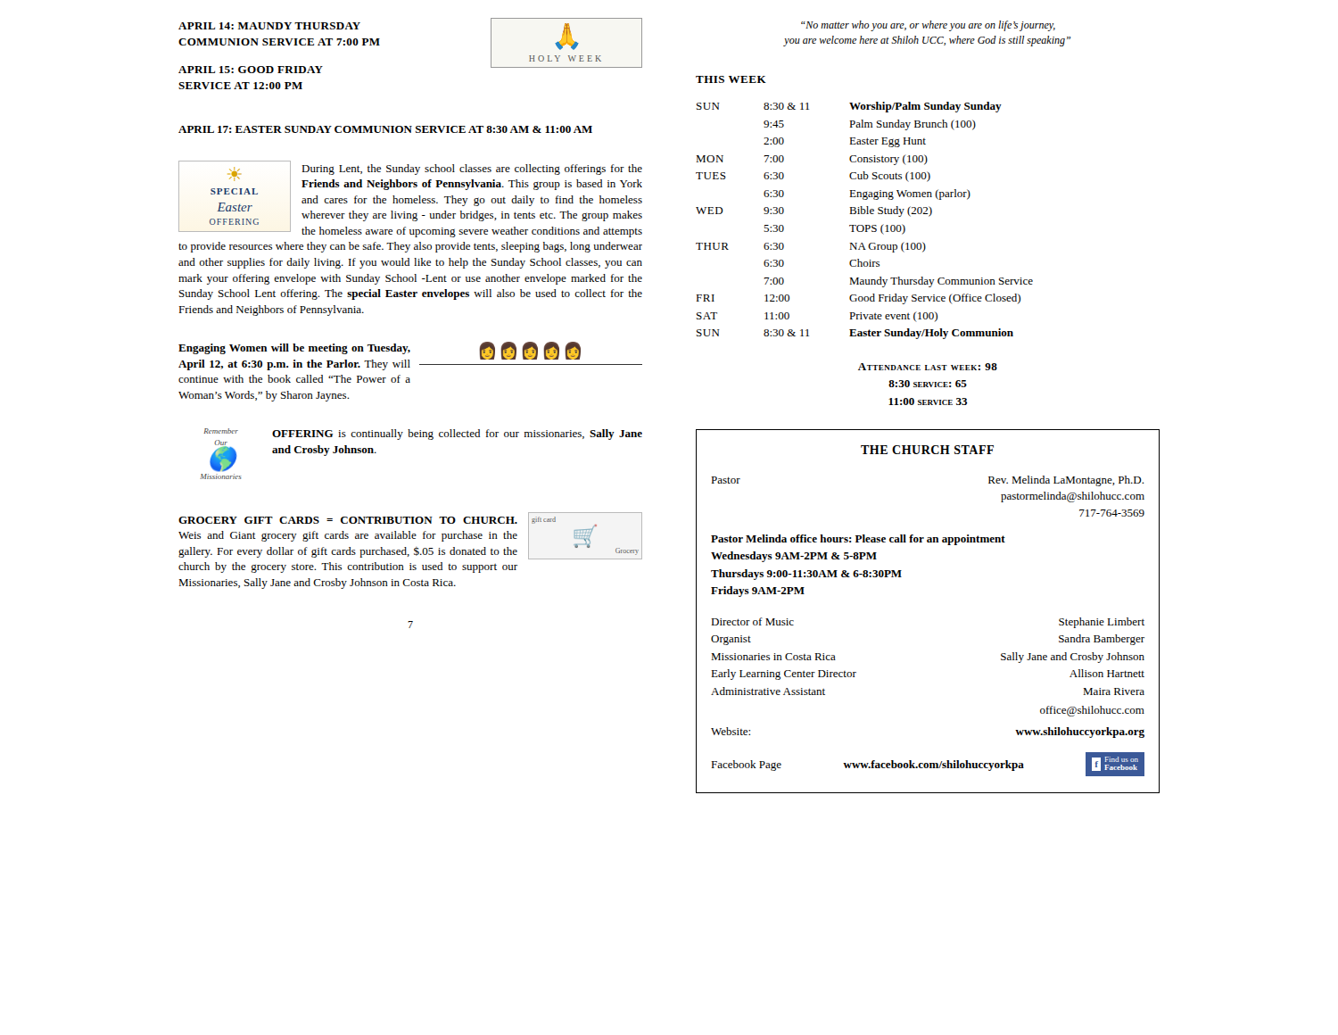April 14: Maundy Thursday
Communion Service at 7:00 PM
April 15: Good Friday
Service at 12:00 PM
🙏
HOLY WEEK
April 17: Easter Sunday Communion Service at 8:30 AM & 11:00 AM
☀
SPECIAL
Easter
OFFERING
During Lent, the Sunday school classes are collecting offerings for the Friends and Neighbors of Pennsylvania. This group is based in York and cares for the homeless. They go out daily to find the homeless wherever they are living - under bridges, in tents etc. The group makes the homeless aware of upcoming severe weather conditions and attempts to provide resources where they can be safe. They also provide tents, sleeping bags, long underwear and other supplies for daily living. If you would like to help the Sunday School classes, you can mark your offering envelope with Sunday School -Lent or use another envelope marked for the Sunday School Lent offering. The special Easter envelopes will also be used to collect for the Friends and Neighbors of Pennsylvania.
👩👩👩👩👩
Engaging Women will be meeting on Tuesday, April 12, at 6:30 p.m. in the Parlor. They will continue with the book called “The Power of a Woman’s Words,” by Sharon Jaynes.
Remember
Our
🌎
Missionaries
OFFERING is continually being collected for our missionaries, Sally Jane and Crosby Johnson.
gift card
🛒
Grocery
GROCERY GIFT CARDS = CONTRIBUTION TO CHURCH. Weis and Giant grocery gift cards are available for purchase in the gallery. For every dollar of gift cards purchased, $.05 is donated to the church by the grocery store. This contribution is used to support our Missionaries, Sally Jane and Crosby Johnson in Costa Rica.
7
“No matter who you are, or where you are on life’s journey,
you are welcome here at Shiloh UCC, where God is still speaking”
THIS WEEK
| SUN | 8:30 & 11 | Worship/Palm Sunday Sunday |
| | 9:45 | Palm Sunday Brunch (100) |
| | 2:00 | Easter Egg Hunt |
| MON | 7:00 | Consistory (100) |
| TUES | 6:30 | Cub Scouts (100) |
| | 6:30 | Engaging Women (parlor) |
| WED | 9:30 | Bible Study (202) |
| | 5:30 | TOPS (100) |
| THUR | 6:30 | NA Group (100) |
| | 6:30 | Choirs |
| | 7:00 | Maundy Thursday Communion Service |
| FRI | 12:00 | Good Friday Service (Office Closed) |
| SAT | 11:00 | Private event (100) |
| SUN | 8:30 & 11 | Easter Sunday/Holy Communion |
Attendance last week: 98
8:30 service: 65
11:00 service 33
THE CHURCH STAFF
Pastor
Rev. Melinda LaMontagne, Ph.D.
pastormelinda@shilohucc.com
717-764-3569
Pastor Melinda office hours: Please call for an appointment
Wednesdays 9AM-2PM & 5-8PM
Thursdays 9:00-11:30AM & 6-8:30PM
Fridays 9AM-2PM
Director of Music
Stephanie Limbert
Organist
Sandra Bamberger
Missionaries in Costa Rica
Sally Jane and Crosby Johnson
Early Learning Center Director
Allison Hartnett
Administrative Assistant
Maira Rivera
office@shilohucc.com
Website:
www.shilohuccyorkpa.org
Facebook Page
www.facebook.com/shilohuccyorkpa
f Find us on
Facebook